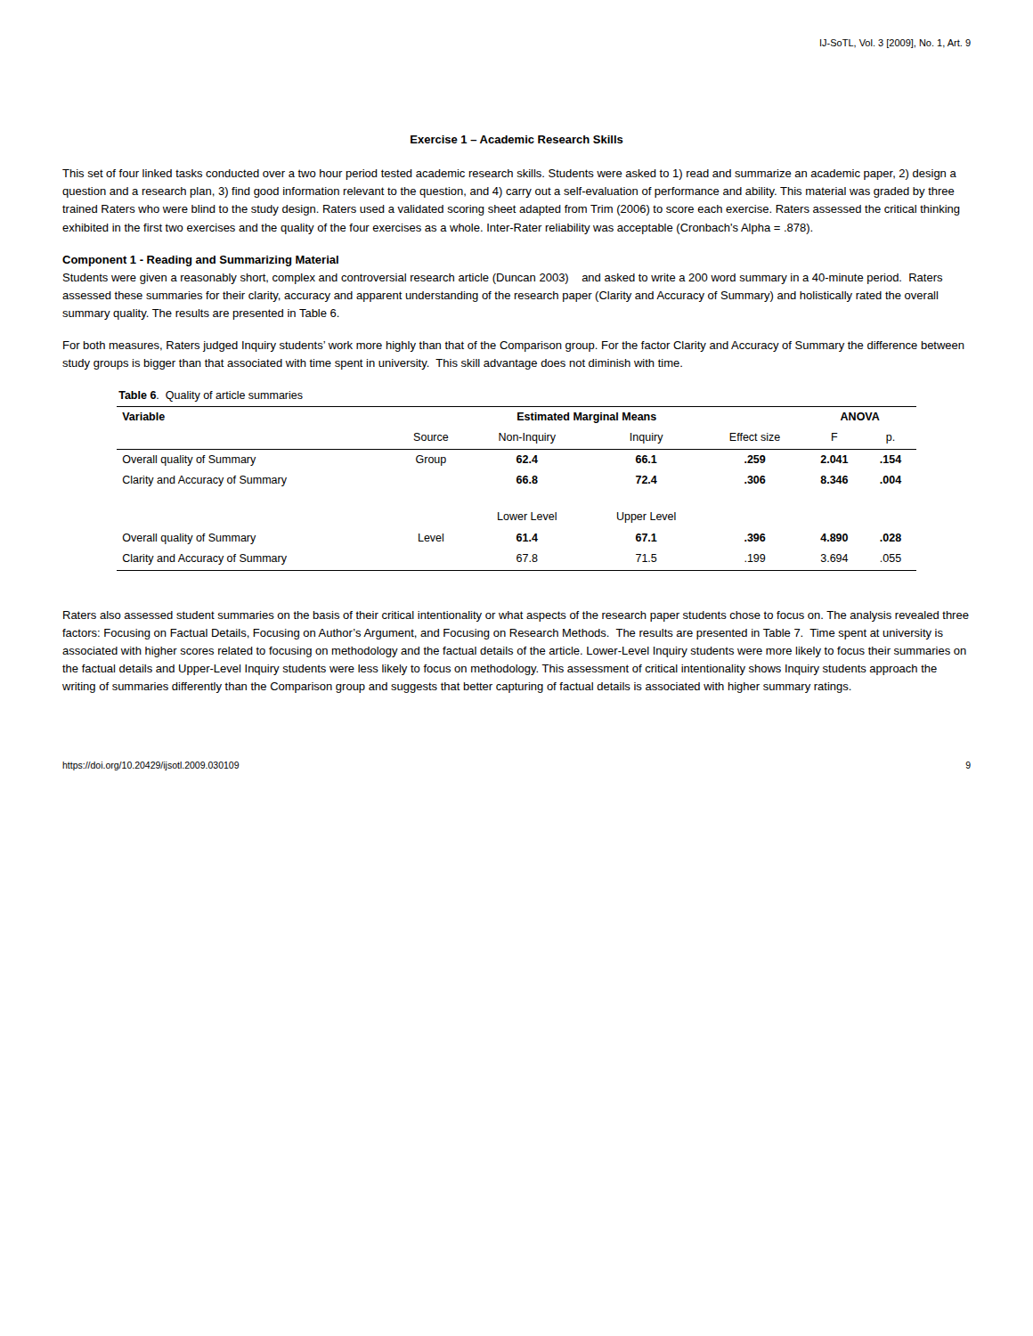IJ-SoTL, Vol. 3 [2009], No. 1, Art. 9
Exercise 1 – Academic Research Skills
This set of four linked tasks conducted over a two hour period tested academic research skills. Students were asked to 1) read and summarize an academic paper, 2) design a question and a research plan, 3) find good information relevant to the question, and 4) carry out a self-evaluation of performance and ability. This material was graded by three trained Raters who were blind to the study design. Raters used a validated scoring sheet adapted from Trim (2006) to score each exercise. Raters assessed the critical thinking exhibited in the first two exercises and the quality of the four exercises as a whole. Inter-Rater reliability was acceptable (Cronbach's Alpha = .878).
Component 1 - Reading and Summarizing Material
Students were given a reasonably short, complex and controversial research article (Duncan 2003) and asked to write a 200 word summary in a 40-minute period. Raters assessed these summaries for their clarity, accuracy and apparent understanding of the research paper (Clarity and Accuracy of Summary) and holistically rated the overall summary quality. The results are presented in Table 6.
For both measures, Raters judged Inquiry students’ work more highly than that of the Comparison group. For the factor Clarity and Accuracy of Summary the difference between study groups is bigger than that associated with time spent in university. This skill advantage does not diminish with time.
Table 6 . Quality of article summaries
| Variable | | Estimated Marginal Means | | ANOVA |
| --- | --- | --- | --- | --- |
| | Source | Non-Inquiry | Inquiry | Effect size | F | p. |
| Overall quality of Summary | Group | 62.4 | 66.1 | .259 | 2.041 | .154 |
| Clarity and Accuracy of Summary | | 66.8 | 72.4 | .306 | 8.346 | .004 |
| | | Lower Level | Upper Level | | | |
| Overall quality of Summary | Level | 61.4 | 67.1 | .396 | 4.890 | .028 |
| Clarity and Accuracy of Summary | | 67.8 | 71.5 | .199 | 3.694 | .055 |
Raters also assessed student summaries on the basis of their critical intentionality or what aspects of the research paper students chose to focus on. The analysis revealed three factors: Focusing on Factual Details, Focusing on Author’s Argument, and Focusing on Research Methods. The results are presented in Table 7. Time spent at university is associated with higher scores related to focusing on methodology and the factual details of the article. Lower-Level Inquiry students were more likely to focus their summaries on the factual details and Upper-Level Inquiry students were less likely to focus on methodology. This assessment of critical intentionality shows Inquiry students approach the writing of summaries differently than the Comparison group and suggests that better capturing of factual details is associated with higher summary ratings.
https://doi.org/10.20429/ijsotl.2009.030109 9